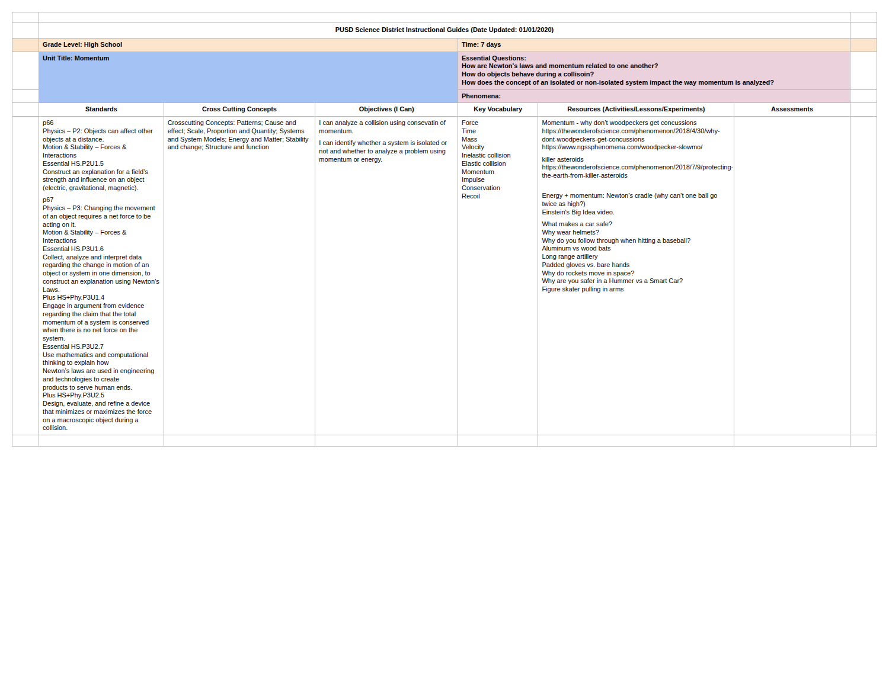| | PUSD Science District Instructional Guides (Date Updated: 01/01/2020) | |
| | Grade Level: High School | Time: 7 days | |
| | Unit Title: Momentum | Essential Questions: How are Newton's laws and momentum related to one another? How do objects behave during a collisoin? How does the concept of an isolated or non-isolated system impact the way momentum is analyzed? | |
| | Phenomena: | |
| | Standards | Cross Cutting Concepts | Objectives (I Can) | Key Vocabulary | Resources (Activities/Lessons/Experiments) | Assessments | |
| | p66 Physics – P2: Objects can affect other objects at a distance. Motion & Stability – Forces & Interactions Essential HS.P2U1.5 Construct an explanation for a field’s strength and influence on an object (electric, gravitational, magnetic). p67 Physics – P3: Changing the movement of an object requires a net force to be acting on it. Motion & Stability – Forces & Interactions Essential HS.P3U1.6 Collect, analyze and interpret data regarding the change in motion of an object or system in one dimension, to construct an explanation using Newton’s Laws. Plus HS+Phy.P3U1.4 Engage in argument from evidence regarding the claim that the total momentum of a system is conserved when there is no net force on the system. Essential HS.P3U2.7 Use mathematics and computational thinking to explain how Newton’s laws are used in engineering and technologies to create products to serve human ends. Plus HS+Phy.P3U2.5 Design, evaluate, and refine a device that minimizes or maximizes the force on a macroscopic object during a collision. | Crosscutting Concepts: Patterns; Cause and effect; Scale, Proportion and Quantity; Systems and System Models; Energy and Matter; Stability and change; Structure and function | I can analyze a collision using consevatin of momentum. I can identify whether a system is isolated or not and whether to analyze a problem using momentum or energy. | Force Time Mass Velocity Inelastic collision Elastic collision Momentum Impulse Conservation Recoil | Momentum - why don’t woodpeckers get concussions https://thewonderofscience.com/phenomenon/2018/4/30/why-dont-woodpeckers-get-concussions https://www.ngssphenomena.com/woodpecker-slowmo/ killer asteroids https://thewonderofscience.com/phenomenon/2018/7/9/protecting-the-earth-from-killer-asteroids Energy + momentum: Newton’s cradle (why can’t one ball go twice as high?) Einstein's Big Idea video. What makes a car safe? Why wear helmets? Why do you follow through when hitting a baseball? Aluminum vs wood bats Long range artillery Padded gloves vs. bare hands Why do rockets move in space? Why are you safer in a Hummer vs a Smart Car? Figure skater pulling in arms | | |